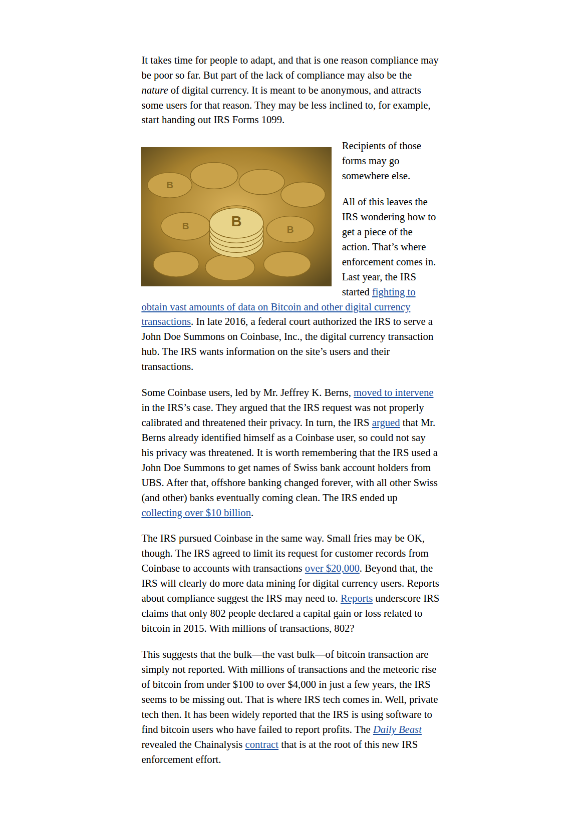It takes time for people to adapt, and that is one reason compliance may be poor so far. But part of the lack of compliance may also be the nature of digital currency. It is meant to be anonymous, and attracts some users for that reason. They may be less inclined to, for example, start handing out IRS Forms 1099.
Recipients of those forms may go somewhere else.
All of this leaves the IRS wondering how to get a piece of the action. That’s where enforcement comes in. Last year, the IRS started fighting to obtain vast amounts of data on Bitcoin and other digital currency transactions. In late 2016, a federal court authorized the IRS to serve a John Doe Summons on Coinbase, Inc., the digital currency transaction hub. The IRS wants information on the site’s users and their transactions.
Some Coinbase users, led by Mr. Jeffrey K. Berns, moved to intervene in the IRS’s case. They argued that the IRS request was not properly calibrated and threatened their privacy. In turn, the IRS argued that Mr. Berns already identified himself as a Coinbase user, so could not say his privacy was threatened. It is worth remembering that the IRS used a John Doe Summons to get names of Swiss bank account holders from UBS. After that, offshore banking changed forever, with all other Swiss (and other) banks eventually coming clean. The IRS ended up collecting over $10 billion.
The IRS pursued Coinbase in the same way. Small fries may be OK, though. The IRS agreed to limit its request for customer records from Coinbase to accounts with transactions over $20,000. Beyond that, the IRS will clearly do more data mining for digital currency users. Reports about compliance suggest the IRS may need to. Reports underscore IRS claims that only 802 people declared a capital gain or loss related to bitcoin in 2015. With millions of transactions, 802?
This suggests that the bulk—the vast bulk—of bitcoin transaction are simply not reported. With millions of transactions and the meteoric rise of bitcoin from under $100 to over $4,000 in just a few years, the IRS seems to be missing out. That is where IRS tech comes in. Well, private tech then. It has been widely reported that the IRS is using software to find bitcoin users who have failed to report profits. The Daily Beast revealed the Chainalysis contract that is at the root of this new IRS enforcement effort.